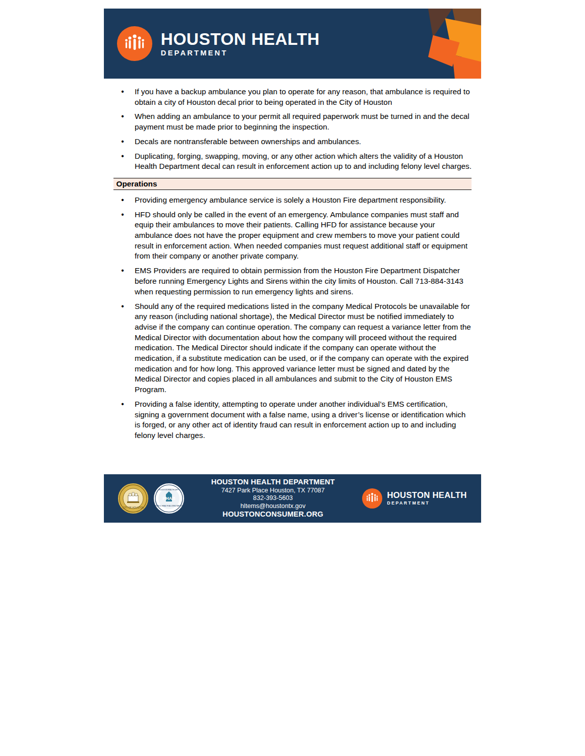HOUSTON HEALTH DEPARTMENT
If you have a backup ambulance you plan to operate for any reason, that ambulance is required to obtain a city of Houston decal prior to being operated in the City of Houston
When adding an ambulance to your permit all required paperwork must be turned in and the decal payment must be made prior to beginning the inspection.
Decals are nontransferable between ownerships and ambulances.
Duplicating, forging, swapping, moving, or any other action which alters the validity of a Houston Health Department decal can result in enforcement action up to and including felony level charges.
Operations
Providing emergency ambulance service is solely a Houston Fire department responsibility.
HFD should only be called in the event of an emergency. Ambulance companies must staff and equip their ambulances to move their patients. Calling HFD for assistance because your ambulance does not have the proper equipment and crew members to move your patient could result in enforcement action. When needed companies must request additional staff or equipment from their company or another private company.
EMS Providers are required to obtain permission from the Houston Fire Department Dispatcher before running Emergency Lights and Sirens within the city limits of Houston. Call 713-884-3143 when requesting permission to run emergency lights and sirens.
Should any of the required medications listed in the company Medical Protocols be unavailable for any reason (including national shortage), the Medical Director must be notified immediately to advise if the company can continue operation. The company can request a variance letter from the Medical Director with documentation about how the company will proceed without the required medication. The Medical Director should indicate if the company can operate without the medication, if a substitute medication can be used, or if the company can operate with the expired medication and for how long. This approved variance letter must be signed and dated by the Medical Director and copies placed in all ambulances and submit to the City of Houston EMS Program.
Providing a false identity, attempting to operate under another individual’s EMS certification, signing a government document with a false name, using a driver’s license or identification which is forged, or any other act of identity fraud can result in enforcement action up to and including felony level charges.
CITY OF HOUSTON
PHAB PUBLIC HEALTH ACCREDITATION HOUSTON HEALTH DEPT
HOUSTON HEALTH DEPARTMENT
7427 Park Place Houston, TX 77087
832-393-5603
hltems@houstontx.gov
HOUSTONCONSUMER.ORG
HOUSTON HEALTH DEPARTMENT